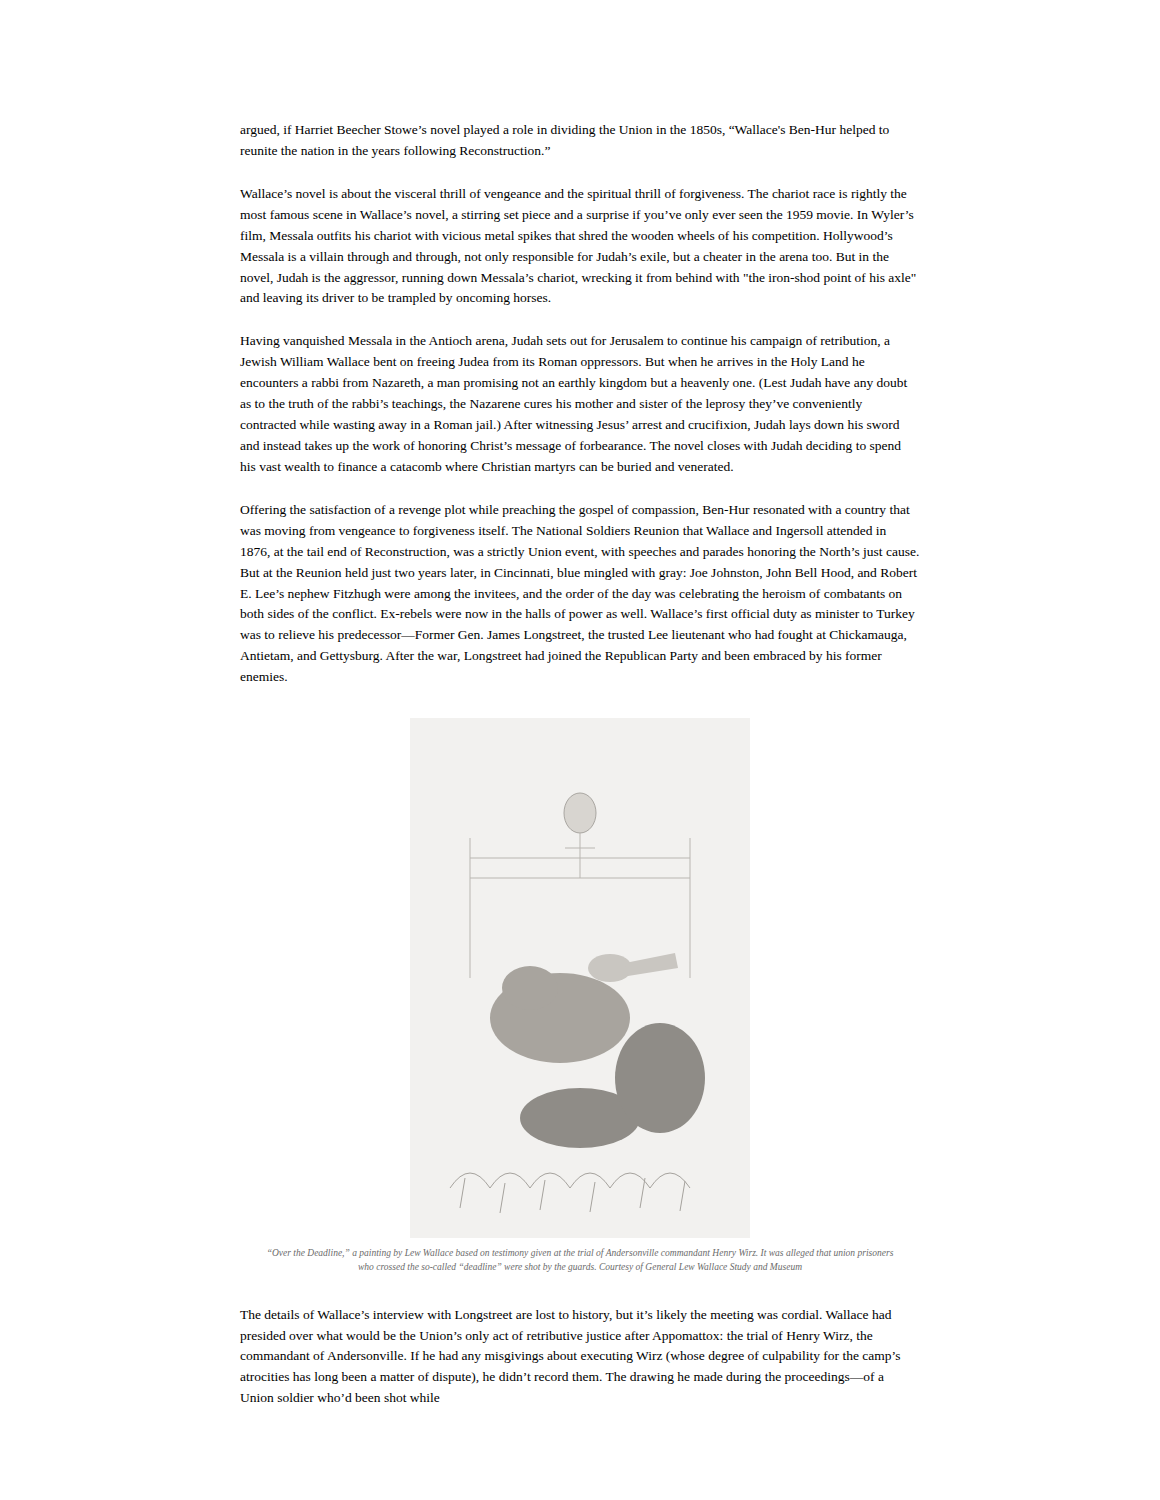argued, if Harriet Beecher Stowe’s novel played a role in dividing the Union in the 1850s, “Wallace's Ben-Hur helped to reunite the nation in the years following Reconstruction.”
Wallace’s novel is about the visceral thrill of vengeance and the spiritual thrill of forgiveness. The chariot race is rightly the most famous scene in Wallace’s novel, a stirring set piece and a surprise if you’ve only ever seen the 1959 movie. In Wyler’s film, Messala outfits his chariot with vicious metal spikes that shred the wooden wheels of his competition. Hollywood’s Messala is a villain through and through, not only responsible for Judah’s exile, but a cheater in the arena too. But in the novel, Judah is the aggressor, running down Messala’s chariot, wrecking it from behind with "the iron-shod point of his axle" and leaving its driver to be trampled by oncoming horses.
Having vanquished Messala in the Antioch arena, Judah sets out for Jerusalem to continue his campaign of retribution, a Jewish William Wallace bent on freeing Judea from its Roman oppressors. But when he arrives in the Holy Land he encounters a rabbi from Nazareth, a man promising not an earthly kingdom but a heavenly one. (Lest Judah have any doubt as to the truth of the rabbi’s teachings, the Nazarene cures his mother and sister of the leprosy they’ve conveniently contracted while wasting away in a Roman jail.) After witnessing Jesus’ arrest and crucifixion, Judah lays down his sword and instead takes up the work of honoring Christ’s message of forbearance. The novel closes with Judah deciding to spend his vast wealth to finance a catacomb where Christian martyrs can be buried and venerated.
Offering the satisfaction of a revenge plot while preaching the gospel of compassion, Ben-Hur resonated with a country that was moving from vengeance to forgiveness itself. The National Soldiers Reunion that Wallace and Ingersoll attended in 1876, at the tail end of Reconstruction, was a strictly Union event, with speeches and parades honoring the North’s just cause. But at the Reunion held just two years later, in Cincinnati, blue mingled with gray: Joe Johnston, John Bell Hood, and Robert E. Lee’s nephew Fitzhugh were among the invitees, and the order of the day was celebrating the heroism of combatants on both sides of the conflict. Ex-rebels were now in the halls of power as well. Wallace’s first official duty as minister to Turkey was to relieve his predecessor—Former Gen. James Longstreet, the trusted Lee lieutenant who had fought at Chickamauga, Antietam, and Gettysburg. After the war, Longstreet had joined the Republican Party and been embraced by his former enemies.
“Over the Deadline,” a painting by Lew Wallace based on testimony given at the trial of Andersonville commandant Henry Wirz. It was alleged that union prisoners who crossed the so-called “deadline” were shot by the guards. Courtesy of General Lew Wallace Study and Museum
The details of Wallace’s interview with Longstreet are lost to history, but it’s likely the meeting was cordial. Wallace had presided over what would be the Union’s only act of retributive justice after Appomattox: the trial of Henry Wirz, the commandant of Andersonville. If he had any misgivings about executing Wirz (whose degree of culpability for the camp’s atrocities has long been a matter of dispute), he didn’t record them. The drawing he made during the proceedings—of a Union soldier who’d been shot while